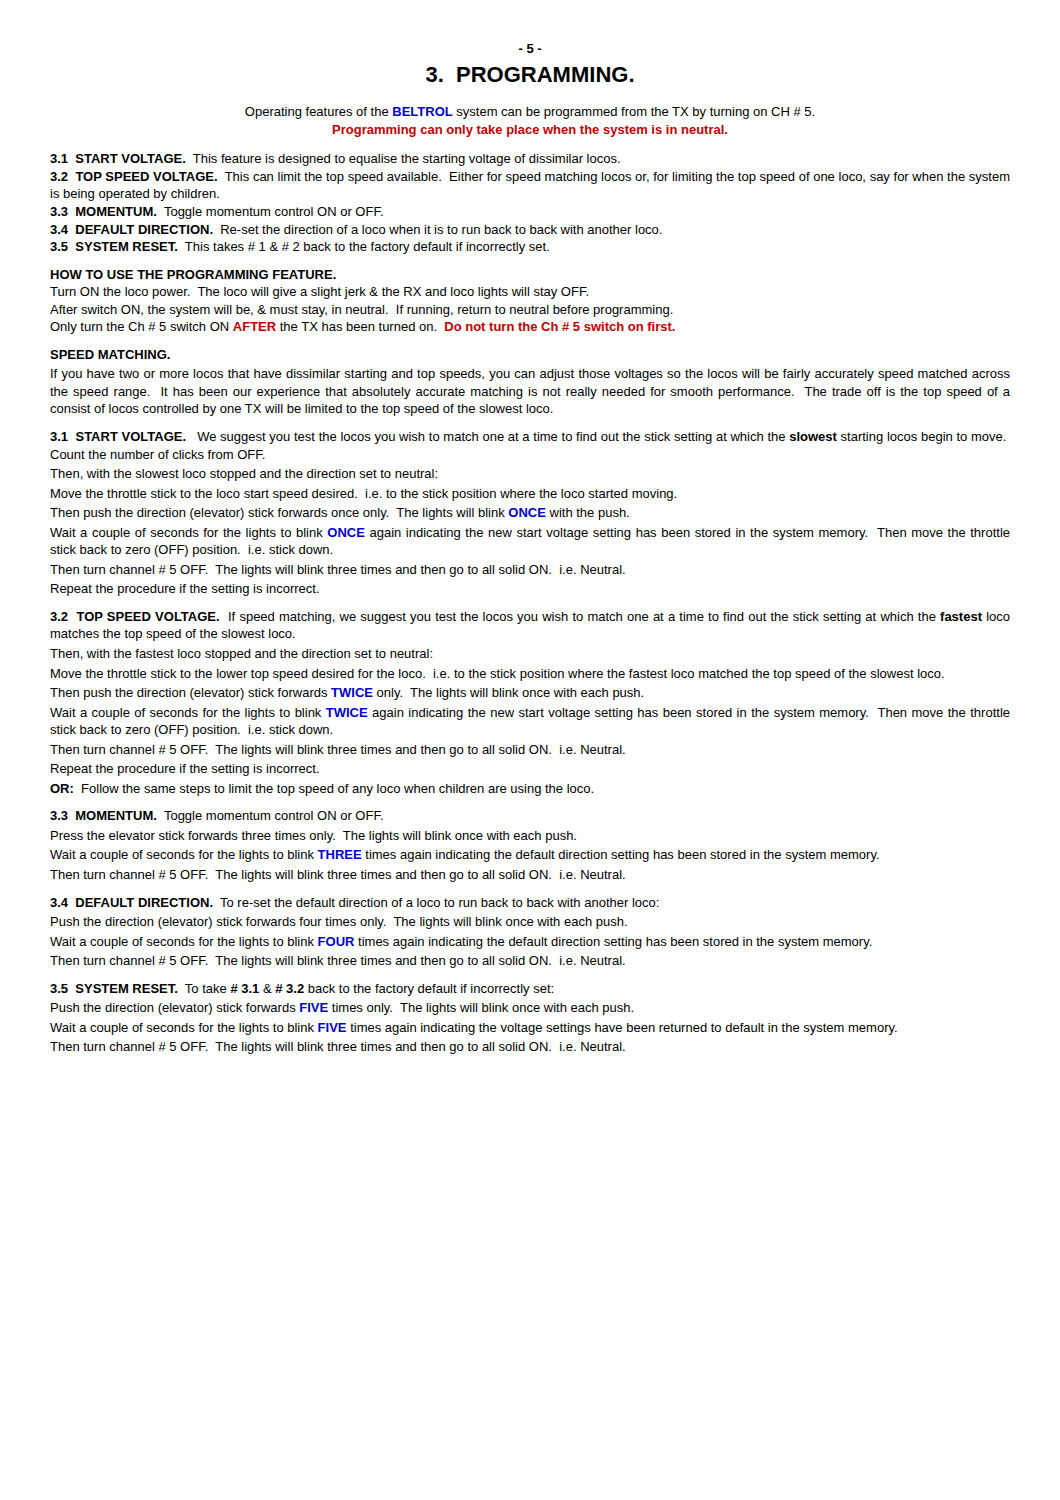- 5 -
3. PROGRAMMING.
Operating features of the BELTROL system can be programmed from the TX by turning on CH # 5.
Programming can only take place when the system is in neutral.
3.1 START VOLTAGE. This feature is designed to equalise the starting voltage of dissimilar locos.
3.2 TOP SPEED VOLTAGE. This can limit the top speed available. Either for speed matching locos or, for limiting the top speed of one loco, say for when the system is being operated by children.
3.3 MOMENTUM. Toggle momentum control ON or OFF.
3.4 DEFAULT DIRECTION. Re-set the direction of a loco when it is to run back to back with another loco.
3.5 SYSTEM RESET. This takes # 1 & # 2 back to the factory default if incorrectly set.
HOW TO USE THE PROGRAMMING FEATURE.
Turn ON the loco power. The loco will give a slight jerk & the RX and loco lights will stay OFF.
After switch ON, the system will be, & must stay, in neutral. If running, return to neutral before programming.
Only turn the Ch # 5 switch ON AFTER the TX has been turned on. Do not turn the Ch # 5 switch on first.
SPEED MATCHING.
If you have two or more locos that have dissimilar starting and top speeds, you can adjust those voltages so the locos will be fairly accurately speed matched across the speed range. It has been our experience that absolutely accurate matching is not really needed for smooth performance. The trade off is the top speed of a consist of locos controlled by one TX will be limited to the top speed of the slowest loco.
3.1 START VOLTAGE. We suggest you test the locos you wish to match one at a time to find out the stick setting at which the slowest starting locos begin to move. Count the number of clicks from OFF.
Then, with the slowest loco stopped and the direction set to neutral:
Move the throttle stick to the loco start speed desired. i.e. to the stick position where the loco started moving.
Then push the direction (elevator) stick forwards once only. The lights will blink ONCE with the push.
Wait a couple of seconds for the lights to blink ONCE again indicating the new start voltage setting has been stored in the system memory. Then move the throttle stick back to zero (OFF) position. i.e. stick down.
Then turn channel # 5 OFF. The lights will blink three times and then go to all solid ON. i.e. Neutral.
Repeat the procedure if the setting is incorrect.
3.2 TOP SPEED VOLTAGE. If speed matching, we suggest you test the locos you wish to match one at a time to find out the stick setting at which the fastest loco matches the top speed of the slowest loco.
Then, with the fastest loco stopped and the direction set to neutral:
Move the throttle stick to the lower top speed desired for the loco. i.e. to the stick position where the fastest loco matched the top speed of the slowest loco.
Then push the direction (elevator) stick forwards TWICE only. The lights will blink once with each push.
Wait a couple of seconds for the lights to blink TWICE again indicating the new start voltage setting has been stored in the system memory. Then move the throttle stick back to zero (OFF) position. i.e. stick down.
Then turn channel # 5 OFF. The lights will blink three times and then go to all solid ON. i.e. Neutral.
Repeat the procedure if the setting is incorrect.
OR: Follow the same steps to limit the top speed of any loco when children are using the loco.
3.3 MOMENTUM. Toggle momentum control ON or OFF.
Press the elevator stick forwards three times only. The lights will blink once with each push.
Wait a couple of seconds for the lights to blink THREE times again indicating the default direction setting has been stored in the system memory.
Then turn channel # 5 OFF. The lights will blink three times and then go to all solid ON. i.e. Neutral.
3.4 DEFAULT DIRECTION. To re-set the default direction of a loco to run back to back with another loco:
Push the direction (elevator) stick forwards four times only. The lights will blink once with each push.
Wait a couple of seconds for the lights to blink FOUR times again indicating the default direction setting has been stored in the system memory.
Then turn channel # 5 OFF. The lights will blink three times and then go to all solid ON. i.e. Neutral.
3.5 SYSTEM RESET. To take # 3.1 & # 3.2 back to the factory default if incorrectly set:
Push the direction (elevator) stick forwards FIVE times only. The lights will blink once with each push.
Wait a couple of seconds for the lights to blink FIVE times again indicating the voltage settings have been returned to default in the system memory.
Then turn channel # 5 OFF. The lights will blink three times and then go to all solid ON. i.e. Neutral.